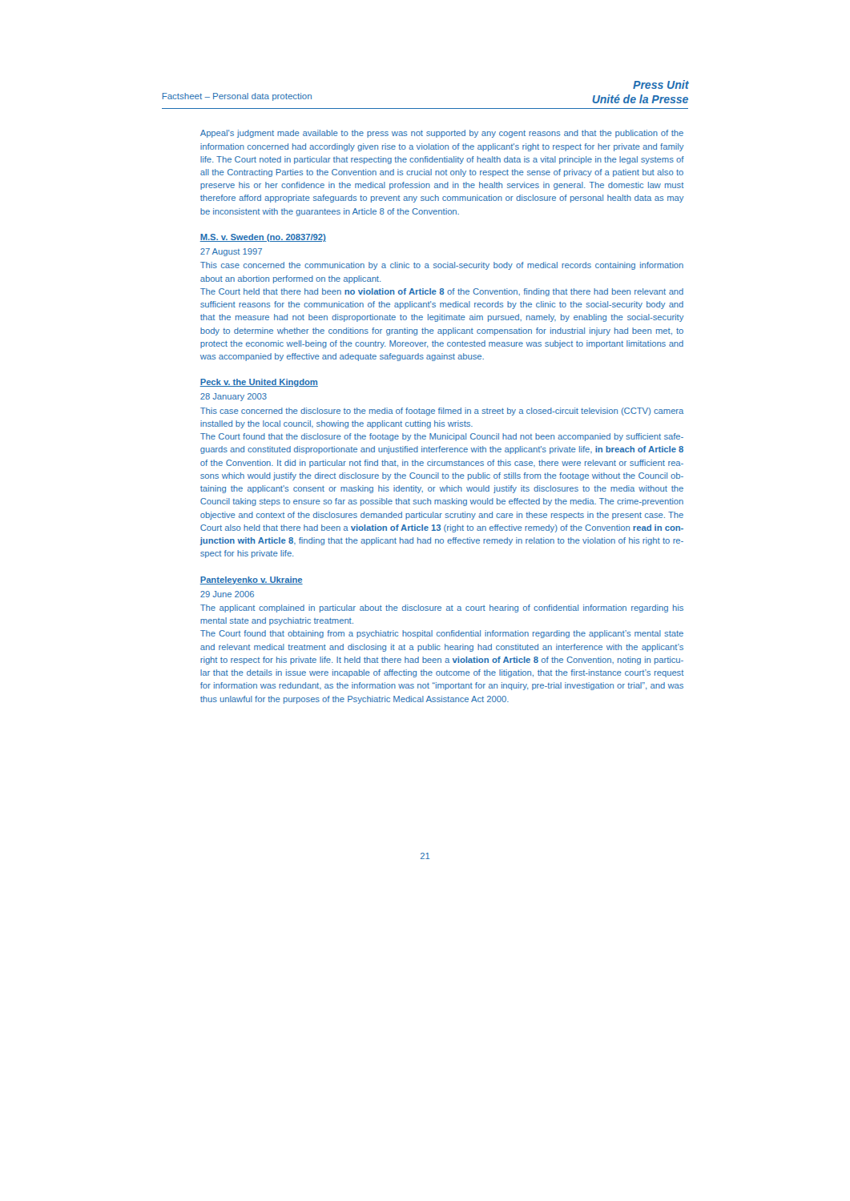Press Unit
Unité de la Presse
Factsheet – Personal data protection
Appeal's judgment made available to the press was not supported by any cogent reasons and that the publication of the information concerned had accordingly given rise to a violation of the applicant's right to respect for her private and family life. The Court noted in particular that respecting the confidentiality of health data is a vital principle in the legal systems of all the Contracting Parties to the Convention and is crucial not only to respect the sense of privacy of a patient but also to preserve his or her confidence in the medical profession and in the health services in general. The domestic law must therefore afford appropriate safeguards to prevent any such communication or disclosure of personal health data as may be inconsistent with the guarantees in Article 8 of the Convention.
M.S. v. Sweden (no. 20837/92)
27 August 1997
This case concerned the communication by a clinic to a social-security body of medical records containing information about an abortion performed on the applicant.
The Court held that there had been no violation of Article 8 of the Convention, finding that there had been relevant and sufficient reasons for the communication of the applicant's medical records by the clinic to the social-security body and that the measure had not been disproportionate to the legitimate aim pursued, namely, by enabling the social-security body to determine whether the conditions for granting the applicant compensation for industrial injury had been met, to protect the economic well-being of the country. Moreover, the contested measure was subject to important limitations and was accompanied by effective and adequate safeguards against abuse.
Peck v. the United Kingdom
28 January 2003
This case concerned the disclosure to the media of footage filmed in a street by a closed-circuit television (CCTV) camera installed by the local council, showing the applicant cutting his wrists.
The Court found that the disclosure of the footage by the Municipal Council had not been accompanied by sufficient safeguards and constituted disproportionate and unjustified interference with the applicant's private life, in breach of Article 8 of the Convention. It did in particular not find that, in the circumstances of this case, there were relevant or sufficient reasons which would justify the direct disclosure by the Council to the public of stills from the footage without the Council obtaining the applicant's consent or masking his identity, or which would justify its disclosures to the media without the Council taking steps to ensure so far as possible that such masking would be effected by the media. The crime-prevention objective and context of the disclosures demanded particular scrutiny and care in these respects in the present case. The Court also held that there had been a violation of Article 13 (right to an effective remedy) of the Convention read in conjunction with Article 8, finding that the applicant had had no effective remedy in relation to the violation of his right to respect for his private life.
Panteleyenko v. Ukraine
29 June 2006
The applicant complained in particular about the disclosure at a court hearing of confidential information regarding his mental state and psychiatric treatment.
The Court found that obtaining from a psychiatric hospital confidential information regarding the applicant’s mental state and relevant medical treatment and disclosing it at a public hearing had constituted an interference with the applicant’s right to respect for his private life. It held that there had been a violation of Article 8 of the Convention, noting in particular that the details in issue were incapable of affecting the outcome of the litigation, that the first-instance court’s request for information was redundant, as the information was not “important for an inquiry, pre-trial investigation or trial”, and was thus unlawful for the purposes of the Psychiatric Medical Assistance Act 2000.
21